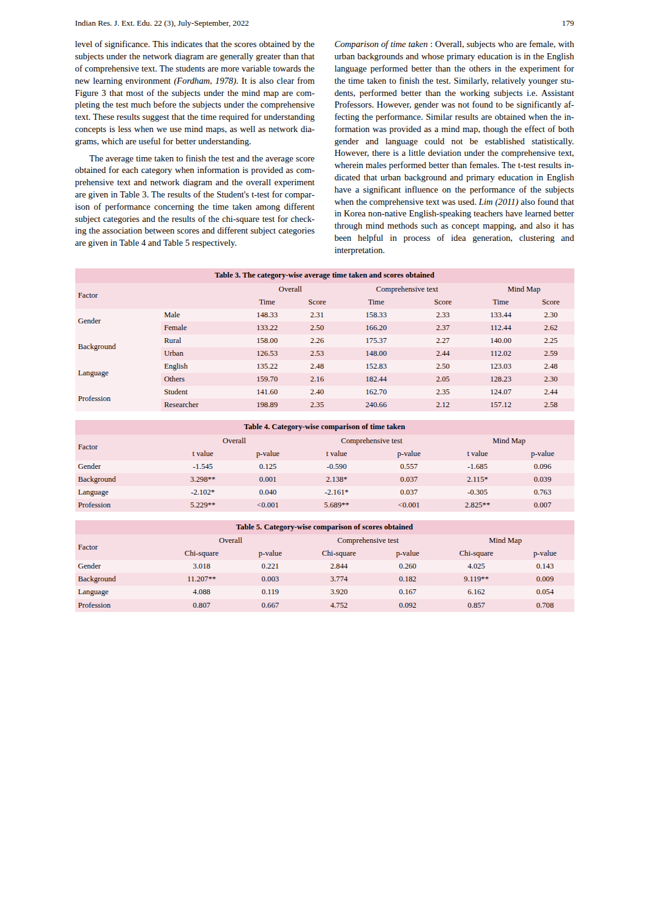Indian Res. J. Ext. Edu. 22 (3), July-September, 2022 179
level of significance. This indicates that the scores obtained by the subjects under the network diagram are generally greater than that of comprehensive text. The students are more variable towards the new learning environment (Fordham, 1978). It is also clear from Figure 3 that most of the subjects under the mind map are completing the test much before the subjects under the comprehensive text. These results suggest that the time required for understanding concepts is less when we use mind maps, as well as network diagrams, which are useful for better understanding.
The average time taken to finish the test and the average score obtained for each category when information is provided as comprehensive text and network diagram and the overall experiment are given in Table 3. The results of the Student's t-test for comparison of performance concerning the time taken among different subject categories and the results of the chi-square test for checking the association between scores and different subject categories are given in Table 4 and Table 5 respectively.
Comparison of time taken : Overall, subjects who are female, with urban backgrounds and whose primary education is in the English language performed better than the others in the experiment for the time taken to finish the test. Similarly, relatively younger students, performed better than the working subjects i.e. Assistant Professors. However, gender was not found to be significantly affecting the performance. Similar results are obtained when the information was provided as a mind map, though the effect of both gender and language could not be established statistically. However, there is a little deviation under the comprehensive text, wherein males performed better than females. The t-test results indicated that urban background and primary education in English have a significant influence on the performance of the subjects when the comprehensive text was used. Lim (2011) also found that in Korea non-native English-speaking teachers have learned better through mind methods such as concept mapping, and also it has been helpful in process of idea generation, clustering and interpretation.
Table 3. The category-wise average time taken and scores obtained
| Factor | | Overall | Comprehensive text | Mind Map |
| --- | --- | --- | --- | --- |
| | Time | Score | Time | Score | Time | Score |
| Gender | Male | 148.33 | 2.31 | 158.33 | 2.33 | 133.44 | 2.30 |
| Female | 133.22 | 2.50 | 166.20 | 2.37 | 112.44 | 2.62 |
| Background | Rural | 158.00 | 2.26 | 175.37 | 2.27 | 140.00 | 2.25 |
| Urban | 126.53 | 2.53 | 148.00 | 2.44 | 112.02 | 2.59 |
| Language | English | 135.22 | 2.48 | 152.83 | 2.50 | 123.03 | 2.48 |
| Others | 159.70 | 2.16 | 182.44 | 2.05 | 128.23 | 2.30 |
| Profession | Student | 141.60 | 2.40 | 162.70 | 2.35 | 124.07 | 2.44 |
| Researcher | 198.89 | 2.35 | 240.66 | 2.12 | 157.12 | 2.58 |
Table 4. Category-wise comparison of time taken
| Factor | Overall | Comprehensive test | Mind Map |
| --- | --- | --- | --- |
| t value | p-value | t value | p-value | t value | p-value |
| Gender | -1.545 | 0.125 | -0.590 | 0.557 | -1.685 | 0.096 |
| Background | 3.298** | 0.001 | 2.138* | 0.037 | 2.115* | 0.039 |
| Language | -2.102* | 0.040 | -2.161* | 0.037 | -0.305 | 0.763 |
| Profession | 5.229** | <0.001 | 5.689** | <0.001 | 2.825** | 0.007 |
Table 5. Category-wise comparison of scores obtained
| Factor | Overall | Comprehensive test | Mind Map |
| --- | --- | --- | --- |
| Chi-square | p-value | Chi-square | p-value | Chi-square | p-value |
| Gender | 3.018 | 0.221 | 2.844 | 0.260 | 4.025 | 0.143 |
| Background | 11.207** | 0.003 | 3.774 | 0.182 | 9.119** | 0.009 |
| Language | 4.088 | 0.119 | 3.920 | 0.167 | 6.162 | 0.054 |
| Profession | 0.807 | 0.667 | 4.752 | 0.092 | 0.857 | 0.708 |